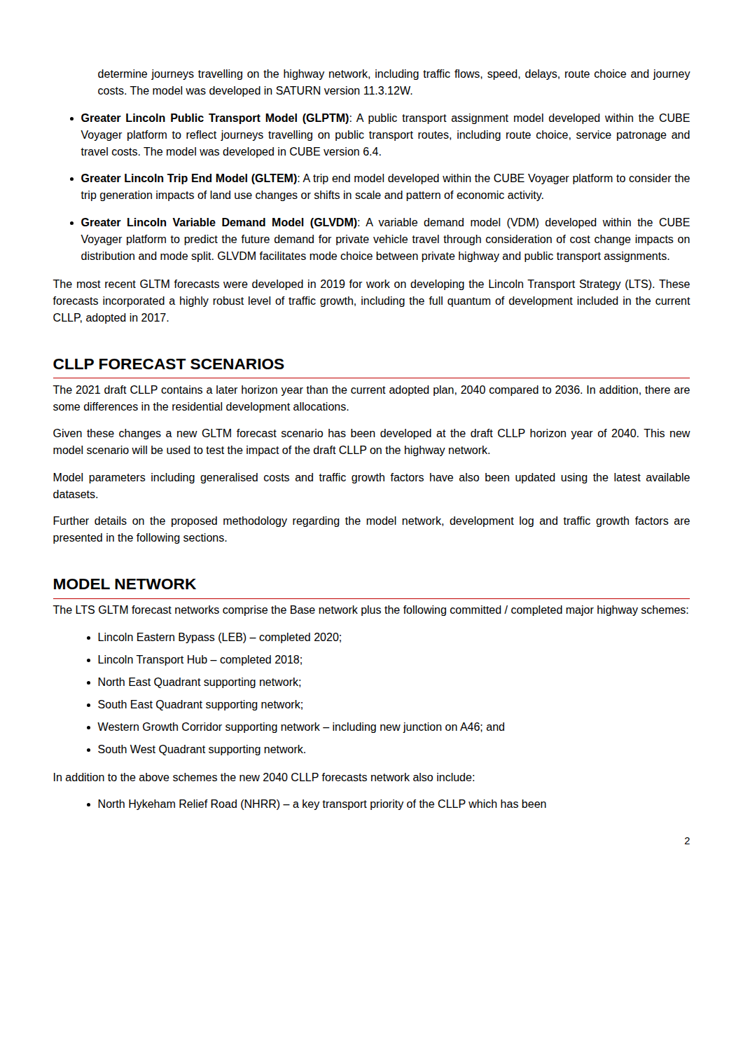determine journeys travelling on the highway network, including traffic flows, speed, delays, route choice and journey costs. The model was developed in SATURN version 11.3.12W.
Greater Lincoln Public Transport Model (GLPTM): A public transport assignment model developed within the CUBE Voyager platform to reflect journeys travelling on public transport routes, including route choice, service patronage and travel costs. The model was developed in CUBE version 6.4.
Greater Lincoln Trip End Model (GLTEM): A trip end model developed within the CUBE Voyager platform to consider the trip generation impacts of land use changes or shifts in scale and pattern of economic activity.
Greater Lincoln Variable Demand Model (GLVDM): A variable demand model (VDM) developed within the CUBE Voyager platform to predict the future demand for private vehicle travel through consideration of cost change impacts on distribution and mode split. GLVDM facilitates mode choice between private highway and public transport assignments.
The most recent GLTM forecasts were developed in 2019 for work on developing the Lincoln Transport Strategy (LTS). These forecasts incorporated a highly robust level of traffic growth, including the full quantum of development included in the current CLLP, adopted in 2017.
CLLP FORECAST SCENARIOS
The 2021 draft CLLP contains a later horizon year than the current adopted plan, 2040 compared to 2036. In addition, there are some differences in the residential development allocations.
Given these changes a new GLTM forecast scenario has been developed at the draft CLLP horizon year of 2040. This new model scenario will be used to test the impact of the draft CLLP on the highway network.
Model parameters including generalised costs and traffic growth factors have also been updated using the latest available datasets.
Further details on the proposed methodology regarding the model network, development log and traffic growth factors are presented in the following sections.
MODEL NETWORK
The LTS GLTM forecast networks comprise the Base network plus the following committed / completed major highway schemes:
Lincoln Eastern Bypass (LEB) – completed 2020;
Lincoln Transport Hub – completed 2018;
North East Quadrant supporting network;
South East Quadrant supporting network;
Western Growth Corridor supporting network – including new junction on A46; and
South West Quadrant supporting network.
In addition to the above schemes the new 2040 CLLP forecasts network also include:
North Hykeham Relief Road (NHRR) – a key transport priority of the CLLP which has been
2